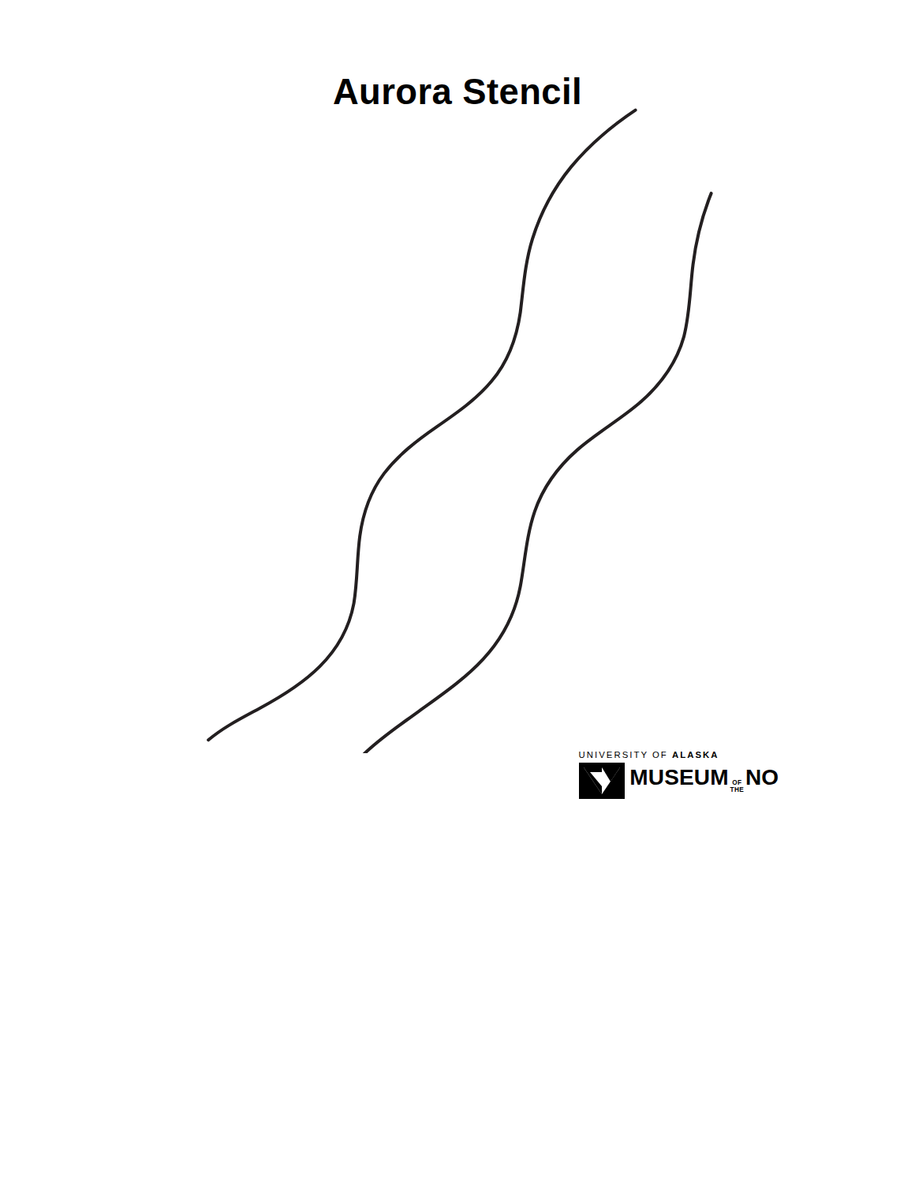Aurora Stencil
UNIVERSITY OF ALASKA
MUSEUMOF
THENORTH